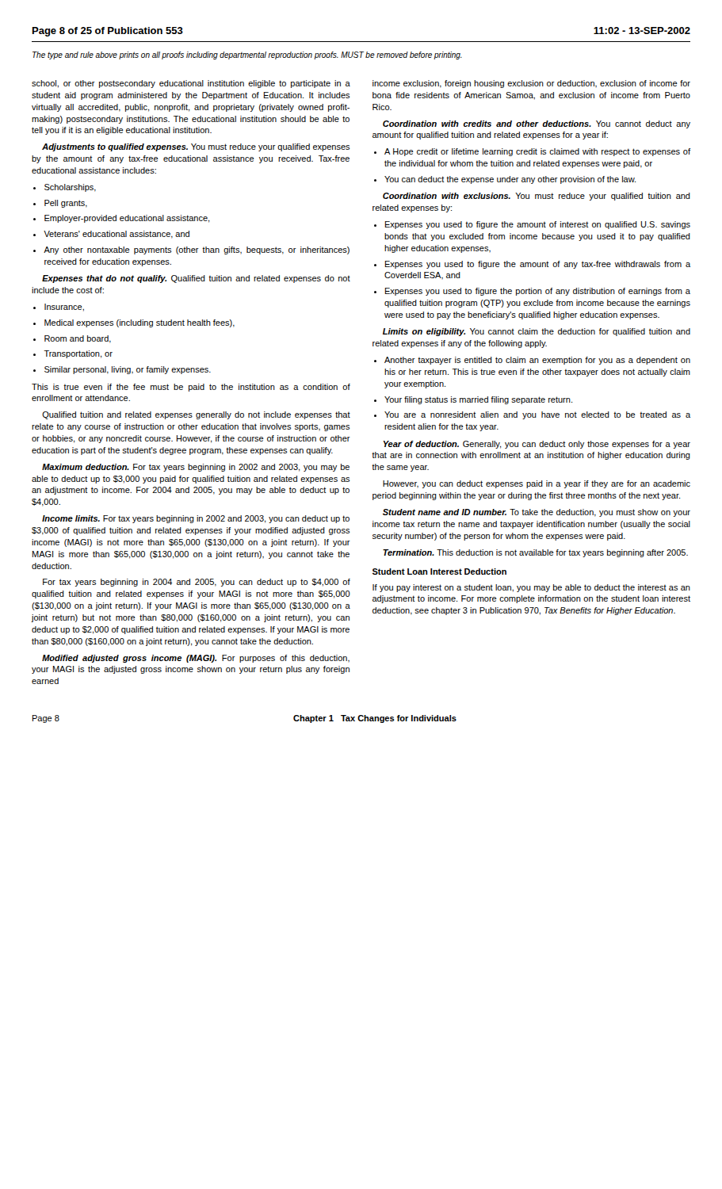Page 8 of 25 of Publication 553 11:02 - 13-SEP-2002
The type and rule above prints on all proofs including departmental reproduction proofs. MUST be removed before printing.
school, or other postsecondary educational institution eligible to participate in a student aid program administered by the Department of Education. It includes virtually all accredited, public, nonprofit, and proprietary (privately owned profit-making) postsecondary institutions. The educational institution should be able to tell you if it is an eligible educational institution.
Adjustments to qualified expenses. You must reduce your qualified expenses by the amount of any tax-free educational assistance you received. Tax-free educational assistance includes:
Scholarships,
Pell grants,
Employer-provided educational assistance,
Veterans' educational assistance, and
Any other nontaxable payments (other than gifts, bequests, or inheritances) received for education expenses.
Expenses that do not qualify. Qualified tuition and related expenses do not include the cost of:
Insurance,
Medical expenses (including student health fees),
Room and board,
Transportation, or
Similar personal, living, or family expenses.
This is true even if the fee must be paid to the institution as a condition of enrollment or attendance.
Qualified tuition and related expenses generally do not include expenses that relate to any course of instruction or other education that involves sports, games or hobbies, or any noncredit course. However, if the course of instruction or other education is part of the student's degree program, these expenses can qualify.
Maximum deduction. For tax years beginning in 2002 and 2003, you may be able to deduct up to $3,000 you paid for qualified tuition and related expenses as an adjustment to income. For 2004 and 2005, you may be able to deduct up to $4,000.
Income limits. For tax years beginning in 2002 and 2003, you can deduct up to $3,000 of qualified tuition and related expenses if your modified adjusted gross income (MAGI) is not more than $65,000 ($130,000 on a joint return). If your MAGI is more than $65,000 ($130,000 on a joint return), you cannot take the deduction.
For tax years beginning in 2004 and 2005, you can deduct up to $4,000 of qualified tuition and related expenses if your MAGI is not more than $65,000 ($130,000 on a joint return). If your MAGI is more than $65,000 ($130,000 on a joint return) but not more than $80,000 ($160,000 on a joint return), you can deduct up to $2,000 of qualified tuition and related expenses. If your MAGI is more than $80,000 ($160,000 on a joint return), you cannot take the deduction.
Modified adjusted gross income (MAGI). For purposes of this deduction, your MAGI is the adjusted gross income shown on your return plus any foreign earned
income exclusion, foreign housing exclusion or deduction, exclusion of income for bona fide residents of American Samoa, and exclusion of income from Puerto Rico.
Coordination with credits and other deductions. You cannot deduct any amount for qualified tuition and related expenses for a year if:
A Hope credit or lifetime learning credit is claimed with respect to expenses of the individual for whom the tuition and related expenses were paid, or
You can deduct the expense under any other provision of the law.
Coordination with exclusions. You must reduce your qualified tuition and related expenses by:
Expenses you used to figure the amount of interest on qualified U.S. savings bonds that you excluded from income because you used it to pay qualified higher education expenses,
Expenses you used to figure the amount of any tax-free withdrawals from a Coverdell ESA, and
Expenses you used to figure the portion of any distribution of earnings from a qualified tuition program (QTP) you exclude from income because the earnings were used to pay the beneficiary's qualified higher education expenses.
Limits on eligibility. You cannot claim the deduction for qualified tuition and related expenses if any of the following apply.
Another taxpayer is entitled to claim an exemption for you as a dependent on his or her return. This is true even if the other taxpayer does not actually claim your exemption.
Your filing status is married filing separate return.
You are a nonresident alien and you have not elected to be treated as a resident alien for the tax year.
Year of deduction. Generally, you can deduct only those expenses for a year that are in connection with enrollment at an institution of higher education during the same year.
However, you can deduct expenses paid in a year if they are for an academic period beginning within the year or during the first three months of the next year.
Student name and ID number. To take the deduction, you must show on your income tax return the name and taxpayer identification number (usually the social security number) of the person for whom the expenses were paid.
Termination. This deduction is not available for tax years beginning after 2005.
Student Loan Interest Deduction
If you pay interest on a student loan, you may be able to deduct the interest as an adjustment to income. For more complete information on the student loan interest deduction, see chapter 3 in Publication 970, Tax Benefits for Higher Education.
Page 8 Chapter 1 Tax Changes for Individuals